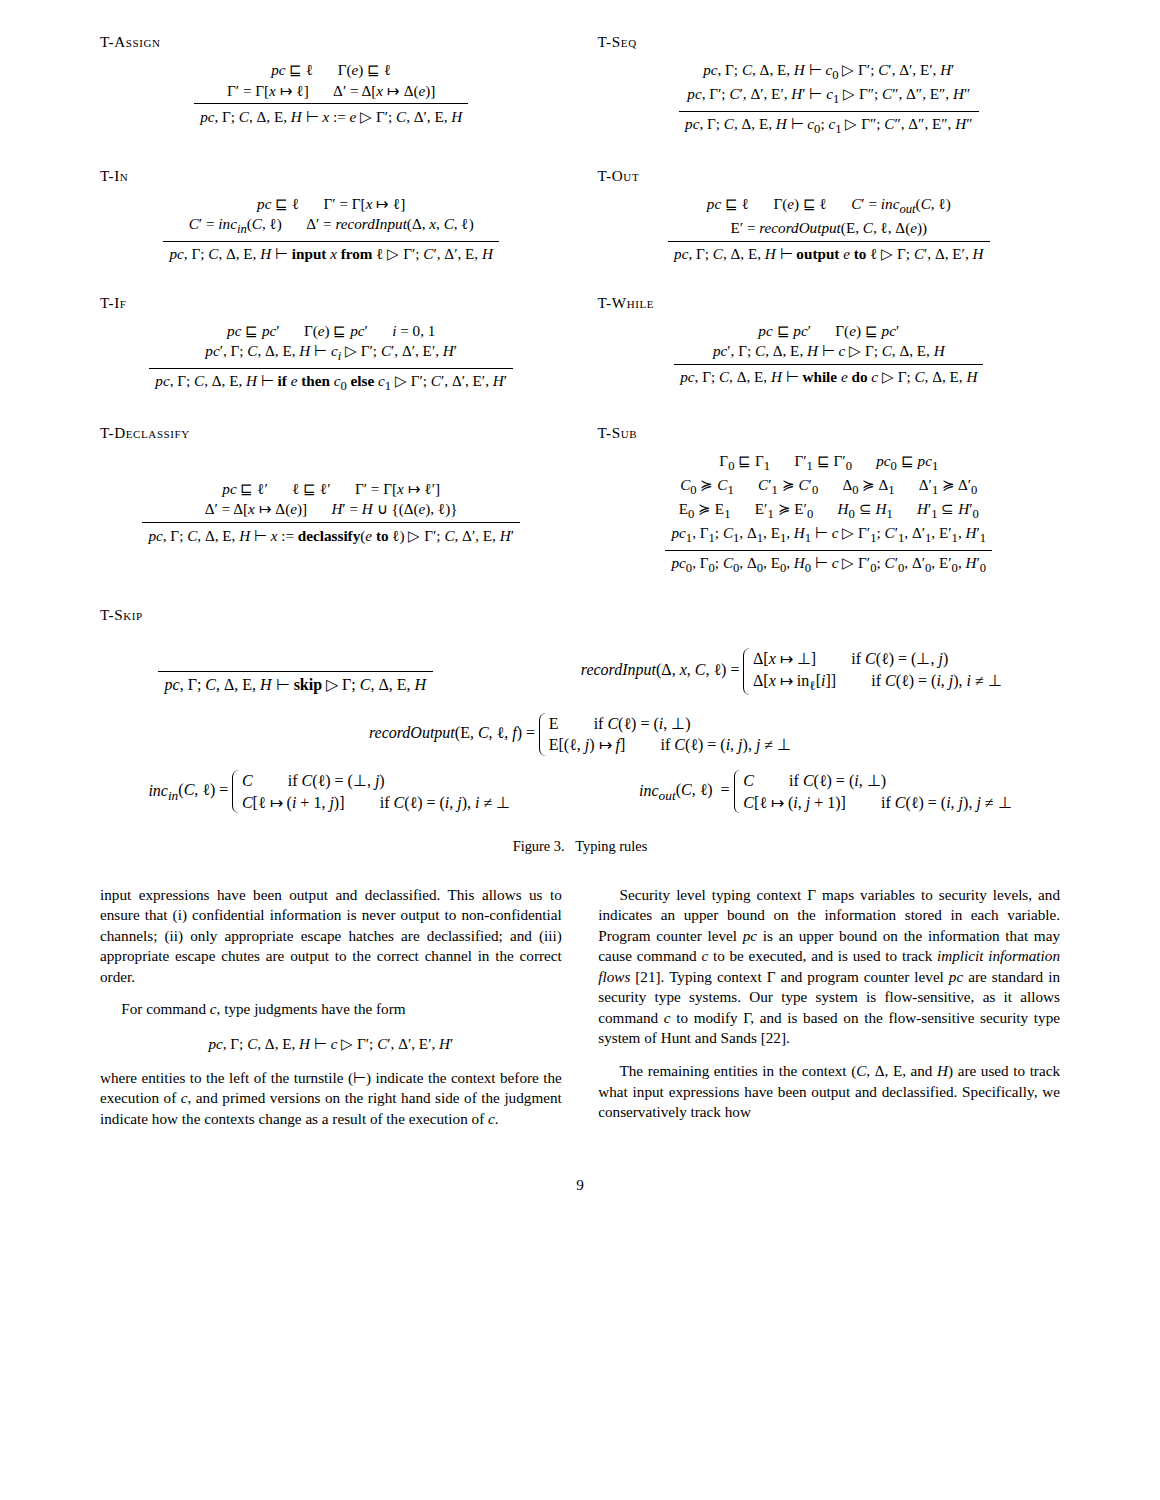T-Assign
pc ⊑ ℓ Γ(e) ⊑ ℓ Γ′ = Γ[x ↦ ℓ] Δ′ = Δ[x ↦ Δ(e)] pc, Γ; C, Δ, E, H ⊢ x := e ▷ Γ′; C, Δ′, E, H
T-Seq
pc, Γ; C, Δ, E, H ⊢ c0 ▷ Γ′; C′, Δ′, E′, H′ pc, Γ′; C′, Δ′, E′, H′ ⊢ c1 ▷ Γ″; C″, Δ″, E″, H″ pc, Γ; C, Δ, E, H ⊢ c0; c1 ▷ Γ″; C″, Δ″, E″, H″
T-In
pc ⊑ ℓ Γ′ = Γ[x ↦ ℓ] C′ = incin(C, ℓ) Δ′ = recordInput(Δ, x, C, ℓ) pc, Γ; C, Δ, E, H ⊢ input x from ℓ ▷ Γ′; C′, Δ′, E, H
T-Out
pc ⊑ ℓ Γ(e) ⊑ ℓ C′ = incout(C, ℓ) E′ = recordOutput(E, C, ℓ, Δ(e)) pc, Γ; C, Δ, E, H ⊢ output e to ℓ ▷ Γ; C′, Δ, E′, H
T-If
pc ⊑ pc′Γ(e) ⊑ pc′i = 0, 1 pc′, Γ; C, Δ, E, H ⊢ ci ▷ Γ′; C′, Δ′, E′, H′ pc, Γ; C, Δ, E, H ⊢ if e then c0 else c1 ▷ Γ′; C′, Δ′, E′, H′
T-While
pc ⊑ pc′Γ(e) ⊑ pc′ pc′, Γ; C, Δ, E, H ⊢ c ▷ Γ; C, Δ, E, H pc, Γ; C, Δ, E, H ⊢ while e do c ▷ Γ; C, Δ, E, H
T-Declassify
pc ⊑ ℓ′ℓ ⊑ ℓ′Γ′ = Γ[x ↦ ℓ′] Δ′ = Δ[x ↦ Δ(e)] H′ = H ∪ {(Δ(e), ℓ)} pc, Γ; C, Δ, E, H ⊢ x := declassify(e to ℓ) ▷ Γ′; C, Δ′, E, H′
T-Sub
Γ0 ⊑ Γ1 Γ′1 ⊑ Γ′0 pc0 ⊑ pc1 C0 ≽ C1 C′1 ≽ C′0 Δ0 ≽ Δ1 Δ′1 ≽ Δ′0 E0 ≽ E1 E′1 ≽ E′0 H0 ⊆ H1 H′1 ⊆ H′0 pc1, Γ1; C1, Δ1, E1, H1 ⊢ c ▷ Γ′1; C′1, Δ′1, E′1, H′1 pc0, Γ0; C0, Δ0, E0, H0 ⊢ c ▷ Γ′0; C′0, Δ′0, E′0, H′0
T-Skip
pc, Γ; C, Δ, E, H ⊢ skip ▷ Γ; C, Δ, E, H
recordInput(Δ, x, C, ℓ) = Δ[x ↦ ⊥]if C(ℓ) = (⊥, j) Δ[x ↦ inℓ[i]]if C(ℓ) = (i, j), i ≠ ⊥
recordOutput(E, C, ℓ, f) = Eif C(ℓ) = (i, ⊥) E[(ℓ, j) ↦ f]if C(ℓ) = (i, j), j ≠ ⊥
incin(C, ℓ) = Cif C(ℓ) = (⊥, j) C[ℓ ↦ (i + 1, j)]if C(ℓ) = (i, j), i ≠ ⊥
incout(C, ℓ) = Cif C(ℓ) = (i, ⊥) C[ℓ ↦ (i, j + 1)]if C(ℓ) = (i, j), j ≠ ⊥
Figure 3. Typing rules
input expressions have been output and declassified. This allows us to ensure that (i) confidential information is never output to non-confidential channels; (ii) only appropriate escape hatches are declassified; and (iii) appropriate escape chutes are output to the correct channel in the correct order.
For command c, type judgments have the form
pc, Γ; C, Δ, E, H ⊢ c ▷ Γ′; C′, Δ′, E′, H′
where entities to the left of the turnstile (⊢) indicate the context before the execution of c, and primed versions on the right hand side of the judgment indicate how the contexts change as a result of the execution of c.
Security level typing context Γ maps variables to security levels, and indicates an upper bound on the information stored in each variable. Program counter level pc is an upper bound on the information that may cause command c to be executed, and is used to track implicit information flows [21]. Typing context Γ and program counter level pc are standard in security type systems. Our type system is flow-sensitive, as it allows command c to modify Γ, and is based on the flow-sensitive security type system of Hunt and Sands [22].
The remaining entities in the context (C, Δ, E, and H) are used to track what input expressions have been output and declassified. Specifically, we conservatively track how
9